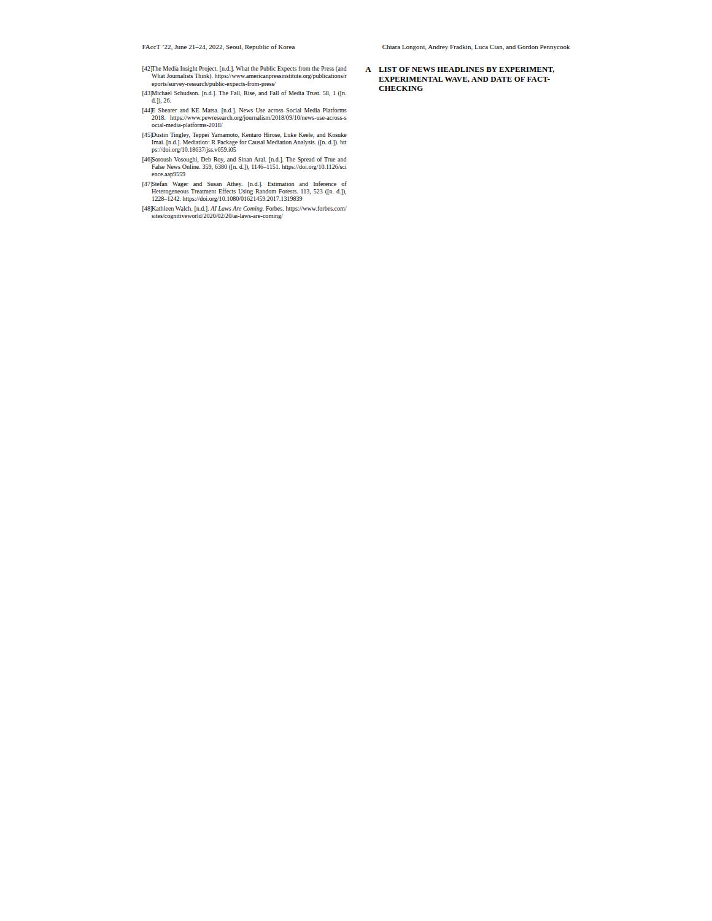FAccT ’22, June 21–24, 2022, Seoul, Republic of Korea
Chiara Longoni, Andrey Fradkin, Luca Cian, and Gordon Pennycook
[42] The Media Insight Project. [n.d.]. What the Public Expects from the Press (and What Journalists Think). https://www.americanpressinstitute.org/publications/reports/survey-research/public-expects-from-press/
[43] Michael Schudson. [n.d.]. The Fall, Rise, and Fall of Media Trust. 58, 1 ([n. d.]), 26.
[44] E Shearer and KE Matsa. [n.d.]. News Use across Social Media Platforms 2018. https://www.pewresearch.org/journalism/2018/09/10/news-use-across-social-media-platforms-2018/
[45] Dustin Tingley, Teppei Yamamoto, Kentaro Hirose, Luke Keele, and Kosuke Imai. [n.d.]. Mediation: R Package for Causal Mediation Analysis. ([n. d.]). https://doi.org/10.18637/jss.v059.i05
[46] Soroush Vosoughi, Deb Roy, and Sinan Aral. [n.d.]. The Spread of True and False News Online. 359, 6380 ([n. d.]), 1146–1151. https://doi.org/10.1126/science.aap9559
[47] Stefan Wager and Susan Athey. [n.d.]. Estimation and Inference of Heterogeneous Treatment Effects Using Random Forests. 113, 523 ([n. d.]), 1228–1242. https://doi.org/10.1080/01621459.2017.1319839
[48] Kathleen Walch. [n.d.]. AI Laws Are Coming. Forbes. https://www.forbes.com/sites/cognitiveworld/2020/02/20/ai-laws-are-coming/
A LIST OF NEWS HEADLINES BY EXPERIMENT, EXPERIMENTAL WAVE, AND DATE OF FACT-CHECKING